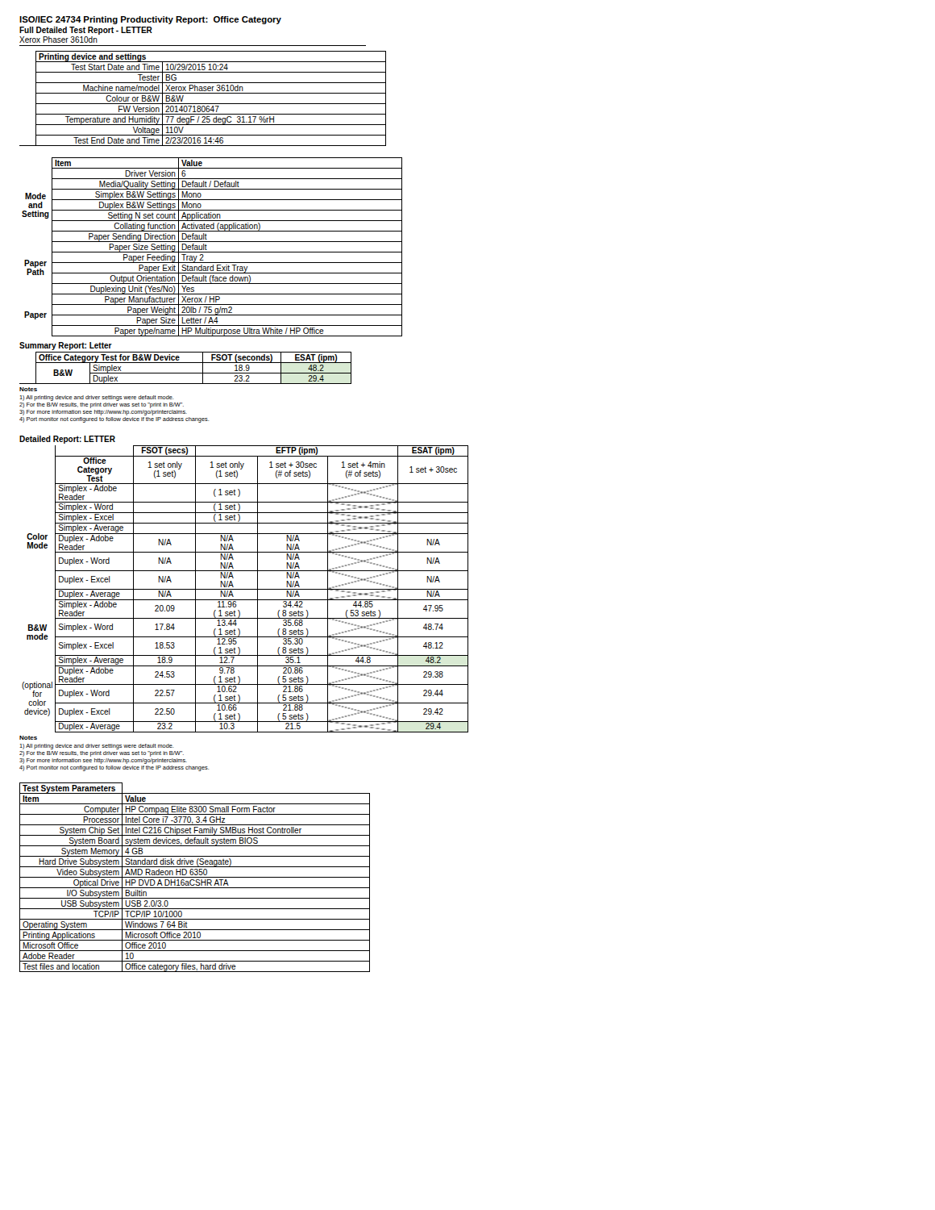ISO/IEC 24734 Printing Productivity Report: Office Category
Full Detailed Test Report - LETTER
Xerox Phaser 3610dn
| | Printing device and settings |
| | Test Start Date and Time | 10/29/2015 10:24 |
| | Tester | BG |
| | Machine name/model | Xerox Phaser 3610dn |
| | Colour or B&W | B&W |
| | FW Version | 201407180647 |
| | Temperature and Humidity | 77 degF / 25 degC 31.17 %rH |
| | Voltage | 110V |
| | Test End Date and Time | 2/23/2016 14:46 |
| | Item | Value |
| | Driver Version | 6 |
| Mode and Setting | Media/Quality Setting | Default / Default |
| Simplex B&W Settings | Mono |
| Duplex B&W Settings | Mono |
| Setting N set count | Application |
| Collating function | Activated (application) |
| | Paper Sending Direction | Default |
| Paper Path | Paper Size Setting | Default |
| Paper Feeding | Tray 2 |
| Paper Exit | Standard Exit Tray |
| Output Orientation | Default (face down) |
| Duplexing Unit (Yes/No) | Yes |
| Paper | Paper Manufacturer | Xerox / HP |
| Paper Weight | 20lb / 75 g/m2 |
| Paper Size | Letter / A4 |
| Paper type/name | HP Multipurpose Ultra White / HP Office |
Summary Report: Letter
| | Office Category Test for B&W Device | FSOT (seconds) | ESAT (ipm) |
| | B&W | Simplex | 18.9 | 48.2 |
| | Duplex | 23.2 | 29.4 |
Notes
1) All printing device and driver settings were default mode.
2) For the B/W results, the print driver was set to "print in B/W".
3) For more information see http://www.hp.com/go/printerclaims.
4) Port monitor not configured to follow device if the IP address changes.
Detailed Report: LETTER
| | | FSOT (secs) | EFTP (ipm) | ESAT (ipm) |
| | Office Category Test | 1 set only (1 set) | 1 set only (1 set) | 1 set + 30sec (# of sets) | 1 set + 4min (# of sets) | 1 set + 30sec |
| Color Mode | Simplex - Adobe Reader | | ( 1 set ) | | | |
| Simplex - Word | | ( 1 set ) | | | |
| Simplex - Excel | | ( 1 set ) | | | |
| Simplex - Average | | | | | |
| Duplex - Adobe Reader | N/A | N/A N/A | N/A N/A | | N/A |
| Duplex - Word | N/A | N/A N/A | N/A N/A | | N/A |
| Duplex - Excel | N/A | N/A N/A | N/A N/A | | N/A |
| Duplex - Average | N/A | N/A | N/A | | N/A |
| B&W mode | Simplex - Adobe Reader | 20.09 | 11.96 ( 1 set ) | 34.42 ( 8 sets ) | 44.85 ( 53 sets ) | 47.95 |
| Simplex - Word | 17.84 | 13.44 ( 1 set ) | 35.68 ( 8 sets ) | | 48.74 |
| Simplex - Excel | 18.53 | 12.95 ( 1 set ) | 35.30 ( 8 sets ) | | 48.12 |
| Simplex - Average | 18.9 | 12.7 | 35.1 | 44.8 | 48.2 |
| (optional for color device) | Duplex - Adobe Reader | 24.53 | 9.78 ( 1 set ) | 20.86 ( 5 sets ) | | 29.38 |
| Duplex - Word | 22.57 | 10.62 ( 1 set ) | 21.86 ( 5 sets ) | | 29.44 |
| Duplex - Excel | 22.50 | 10.66 ( 1 set ) | 21.88 ( 5 sets ) | | 29.42 |
| Duplex - Average | 23.2 | 10.3 | 21.5 | | 29.4 |
Notes
1) All printing device and driver settings were default mode.
2) For the B/W results, the print driver was set to "print in B/W".
3) For more information see http://www.hp.com/go/printerclaims.
4) Port monitor not configured to follow device if the IP address changes.
| Test System Parameters | |
| Item | Value |
| Computer | HP Compaq Elite 8300 Small Form Factor |
| Processor | Intel Core i7 -3770, 3.4 GHz |
| System Chip Set | Intel C216 Chipset Family SMBus Host Controller |
| System Board | system devices, default system BIOS |
| System Memory | 4 GB |
| Hard Drive Subsystem | Standard disk drive (Seagate) |
| Video Subsystem | AMD Radeon HD 6350 |
| Optical Drive | HP DVD A DH16aCSHR ATA |
| I/O Subsystem | Builtin |
| USB Subsystem | USB 2.0/3.0 |
| TCP/IP | TCP/IP 10/1000 |
| Operating System | Windows 7 64 Bit |
| Printing Applications | Microsoft Office 2010 |
| Microsoft Office | Office 2010 |
| Adobe Reader | 10 |
| Test files and location | Office category files, hard drive |